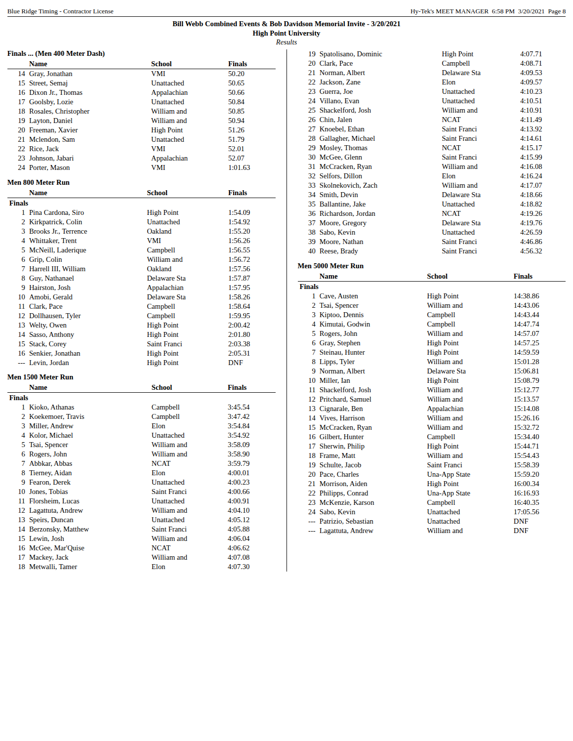Blue Ridge Timing - Contractor License Hy-Tek's MEET MANAGER 6:58 PM 3/20/2021 Page 8
Bill Webb Combined Events & Bob Davidson Memorial Invite - 3/20/2021
High Point University
Results
Finals ... (Men 400 Meter Dash)
| | Name | School | Finals |
| --- | --- | --- | --- |
| 14 | Gray, Jonathan | VMI | 50.20 |
| 15 | Street, Semaj | Unattached | 50.65 |
| 16 | Dixon Jr., Thomas | Appalachian | 50.66 |
| 17 | Goolsby, Lozie | Unattached | 50.84 |
| 18 | Rosales, Christopher | William and | 50.85 |
| 19 | Layton, Daniel | William and | 50.94 |
| 20 | Freeman, Xavier | High Point | 51.26 |
| 21 | Mclendon, Sam | Unattached | 51.79 |
| 22 | Rice, Jack | VMI | 52.01 |
| 23 | Johnson, Jabari | Appalachian | 52.07 |
| 24 | Porter, Mason | VMI | 1:01.63 |
Men 800 Meter Run
| | Name | School | Finals |
| --- | --- | --- | --- |
| Finals |
| 1 | Pina Cardona, Siro | High Point | 1:54.09 |
| 2 | Kirkpatrick, Colin | Unattached | 1:54.92 |
| 3 | Brooks Jr., Terrence | Oakland | 1:55.20 |
| 4 | Whittaker, Trent | VMI | 1:56.26 |
| 5 | McNeill, Laderique | Campbell | 1:56.55 |
| 6 | Grip, Colin | William and | 1:56.72 |
| 7 | Harrell III, William | Oakland | 1:57.56 |
| 8 | Guy, Nathanael | Delaware Sta | 1:57.87 |
| 9 | Hairston, Josh | Appalachian | 1:57.95 |
| 10 | Amobi, Gerald | Delaware Sta | 1:58.26 |
| 11 | Clark, Pace | Campbell | 1:58.64 |
| 12 | Dollhausen, Tyler | Campbell | 1:59.95 |
| 13 | Welty, Owen | High Point | 2:00.42 |
| 14 | Sasso, Anthony | High Point | 2:01.80 |
| 15 | Stack, Corey | Saint Franci | 2:03.38 |
| 16 | Senkier, Jonathan | High Point | 2:05.31 |
| --- | Levin, Jordan | High Point | DNF |
Men 1500 Meter Run
| | Name | School | Finals |
| --- | --- | --- | --- |
| Finals |
| 1 | Kioko, Athanas | Campbell | 3:45.54 |
| 2 | Koekemoer, Travis | Campbell | 3:47.42 |
| 3 | Miller, Andrew | Elon | 3:54.84 |
| 4 | Kolor, Michael | Unattached | 3:54.92 |
| 5 | Tsai, Spencer | William and | 3:58.09 |
| 6 | Rogers, John | William and | 3:58.90 |
| 7 | Abbkar, Abbas | NCAT | 3:59.79 |
| 8 | Tierney, Aidan | Elon | 4:00.01 |
| 9 | Fearon, Derek | Unattached | 4:00.23 |
| 10 | Jones, Tobias | Saint Franci | 4:00.66 |
| 11 | Florsheim, Lucas | Unattached | 4:00.91 |
| 12 | Lagattuta, Andrew | William and | 4:04.10 |
| 13 | Speirs, Duncan | Unattached | 4:05.12 |
| 14 | Berzonsky, Matthew | Saint Franci | 4:05.88 |
| 15 | Lewin, Josh | William and | 4:06.04 |
| 16 | McGee, Mar'Quise | NCAT | 4:06.62 |
| 17 | Mackey, Jack | William and | 4:07.08 |
| 18 | Metwalli, Tamer | Elon | 4:07.30 |
| 19 | Spatolisano, Dominic | High Point | 4:07.71 |
| 20 | Clark, Pace | Campbell | 4:08.71 |
| 21 | Norman, Albert | Delaware Sta | 4:09.53 |
| 22 | Jackson, Zane | Elon | 4:09.57 |
| 23 | Guerra, Joe | Unattached | 4:10.23 |
| 24 | Villano, Evan | Unattached | 4:10.51 |
| 25 | Shackelford, Josh | William and | 4:10.91 |
| 26 | Chin, Jalen | NCAT | 4:11.49 |
| 27 | Knoebel, Ethan | Saint Franci | 4:13.92 |
| 28 | Gallagher, Michael | Saint Franci | 4:14.61 |
| 29 | Mosley, Thomas | NCAT | 4:15.17 |
| 30 | McGee, Glenn | Saint Franci | 4:15.99 |
| 31 | McCracken, Ryan | William and | 4:16.08 |
| 32 | Selfors, Dillon | Elon | 4:16.24 |
| 33 | Skolnekovich, Zach | William and | 4:17.07 |
| 34 | Smith, Devin | Delaware Sta | 4:18.66 |
| 35 | Ballantine, Jake | Unattached | 4:18.82 |
| 36 | Richardson, Jordan | NCAT | 4:19.26 |
| 37 | Moore, Gregory | Delaware Sta | 4:19.76 |
| 38 | Sabo, Kevin | Unattached | 4:26.59 |
| 39 | Moore, Nathan | Saint Franci | 4:46.86 |
| 40 | Reese, Brady | Saint Franci | 4:56.32 |
Men 5000 Meter Run
| | Name | School | Finals |
| --- | --- | --- | --- |
| Finals |
| 1 | Cave, Austen | High Point | 14:38.86 |
| 2 | Tsai, Spencer | William and | 14:43.06 |
| 3 | Kiptoo, Dennis | Campbell | 14:43.44 |
| 4 | Kimutai, Godwin | Campbell | 14:47.74 |
| 5 | Rogers, John | William and | 14:57.07 |
| 6 | Gray, Stephen | High Point | 14:57.25 |
| 7 | Steinau, Hunter | High Point | 14:59.59 |
| 8 | Lipps, Tyler | William and | 15:01.28 |
| 9 | Norman, Albert | Delaware Sta | 15:06.81 |
| 10 | Miller, Ian | High Point | 15:08.79 |
| 11 | Shackelford, Josh | William and | 15:12.77 |
| 12 | Pritchard, Samuel | William and | 15:13.57 |
| 13 | Cignarale, Ben | Appalachian | 15:14.08 |
| 14 | Vives, Harrison | William and | 15:26.16 |
| 15 | McCracken, Ryan | William and | 15:32.72 |
| 16 | Gilbert, Hunter | Campbell | 15:34.40 |
| 17 | Sherwin, Philip | High Point | 15:44.71 |
| 18 | Frame, Matt | William and | 15:54.43 |
| 19 | Schulte, Jacob | Saint Franci | 15:58.39 |
| 20 | Pace, Charles | Una-App State | 15:59.20 |
| 21 | Morrison, Aiden | High Point | 16:00.34 |
| 22 | Philipps, Conrad | Una-App State | 16:16.93 |
| 23 | McKenzie, Karson | Campbell | 16:40.35 |
| 24 | Sabo, Kevin | Unattached | 17:05.56 |
| --- | Patrizio, Sebastian | Unattached | DNF |
| --- | Lagattuta, Andrew | William and | DNF |